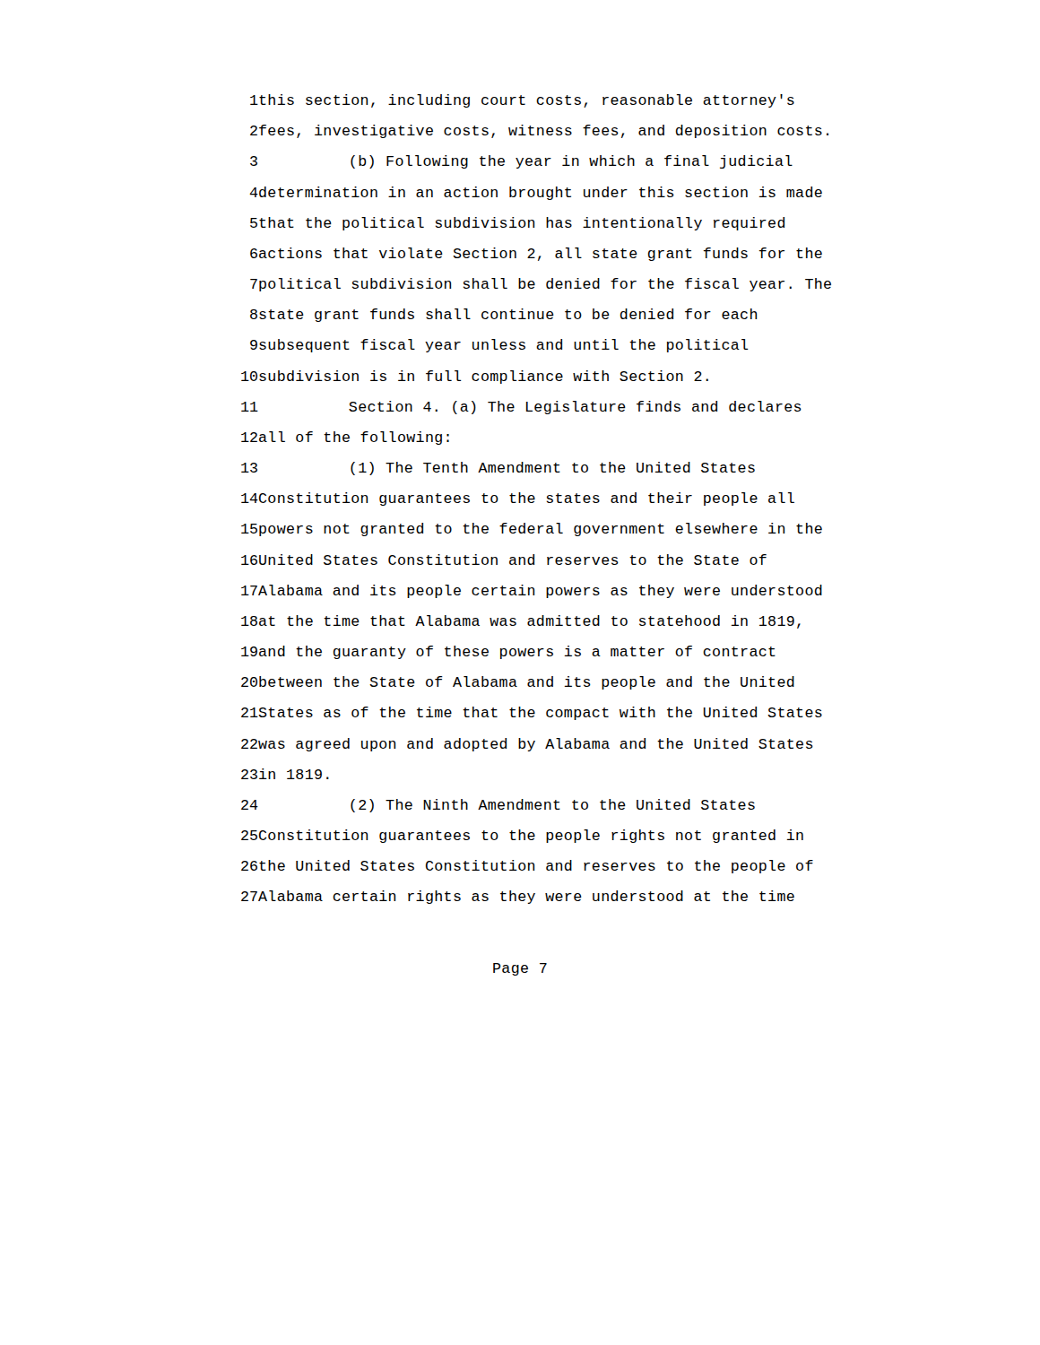| 1 | this section, including court costs, reasonable attorney's |
| 2 | fees, investigative costs, witness fees, and deposition costs. |
| 3 | (b) Following the year in which a final judicial |
| 4 | determination in an action brought under this section is made |
| 5 | that the political subdivision has intentionally required |
| 6 | actions that violate Section 2, all state grant funds for the |
| 7 | political subdivision shall be denied for the fiscal year. The |
| 8 | state grant funds shall continue to be denied for each |
| 9 | subsequent fiscal year unless and until the political |
| 10 | subdivision is in full compliance with Section 2. |
| 11 | Section 4. (a) The Legislature finds and declares |
| 12 | all of the following: |
| 13 | (1) The Tenth Amendment to the United States |
| 14 | Constitution guarantees to the states and their people all |
| 15 | powers not granted to the federal government elsewhere in the |
| 16 | United States Constitution and reserves to the State of |
| 17 | Alabama and its people certain powers as they were understood |
| 18 | at the time that Alabama was admitted to statehood in 1819, |
| 19 | and the guaranty of these powers is a matter of contract |
| 20 | between the State of Alabama and its people and the United |
| 21 | States as of the time that the compact with the United States |
| 22 | was agreed upon and adopted by Alabama and the United States |
| 23 | in 1819. |
| 24 | (2) The Ninth Amendment to the United States |
| 25 | Constitution guarantees to the people rights not granted in |
| 26 | the United States Constitution and reserves to the people of |
| 27 | Alabama certain rights as they were understood at the time |
Page 7